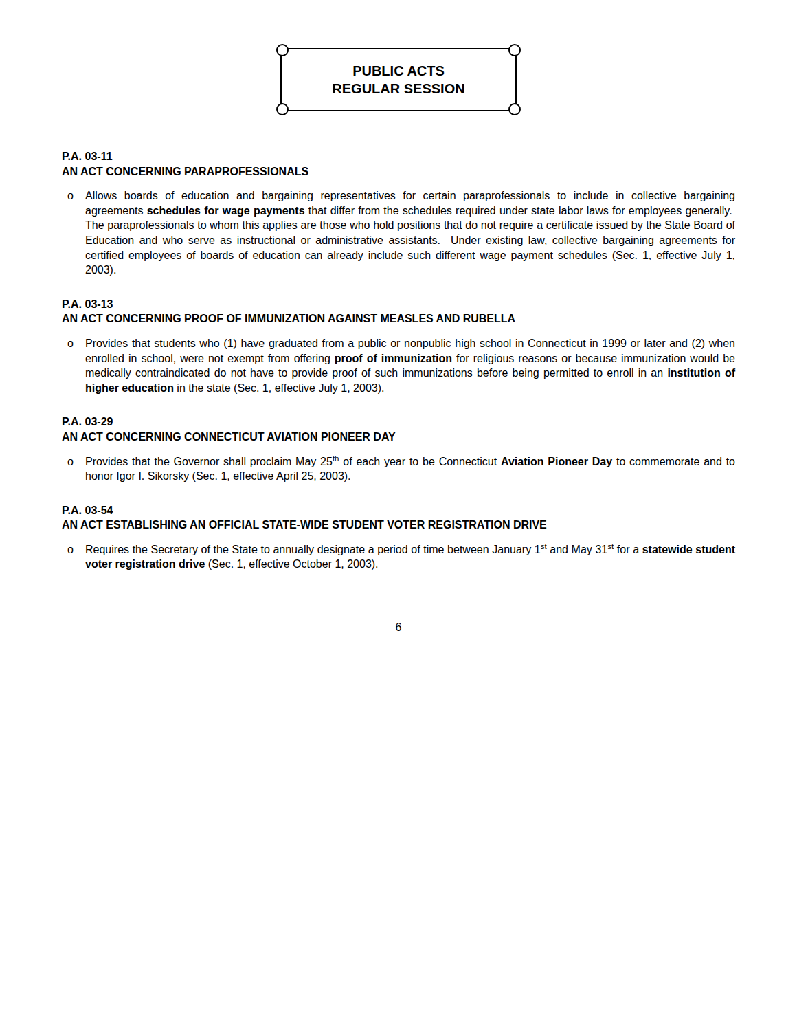PUBLIC ACTS
REGULAR SESSION
P.A. 03-11
An Act Concerning Paraprofessionals
Allows boards of education and bargaining representatives for certain paraprofessionals to include in collective bargaining agreements schedules for wage payments that differ from the schedules required under state labor laws for employees generally. The paraprofessionals to whom this applies are those who hold positions that do not require a certificate issued by the State Board of Education and who serve as instructional or administrative assistants. Under existing law, collective bargaining agreements for certified employees of boards of education can already include such different wage payment schedules (Sec. 1, effective July 1, 2003).
P.A. 03-13
An Act Concerning Proof of Immunization Against Measles and Rubella
Provides that students who (1) have graduated from a public or nonpublic high school in Connecticut in 1999 or later and (2) when enrolled in school, were not exempt from offering proof of immunization for religious reasons or because immunization would be medically contraindicated do not have to provide proof of such immunizations before being permitted to enroll in an institution of higher education in the state (Sec. 1, effective July 1, 2003).
P.A. 03-29
An Act Concerning Connecticut Aviation Pioneer Day
Provides that the Governor shall proclaim May 25th of each year to be Connecticut Aviation Pioneer Day to commemorate and to honor Igor I. Sikorsky (Sec. 1, effective April 25, 2003).
P.A. 03-54
An Act Establishing an Official State-Wide Student Voter Registration Drive
Requires the Secretary of the State to annually designate a period of time between January 1st and May 31st for a statewide student voter registration drive (Sec. 1, effective October 1, 2003).
6